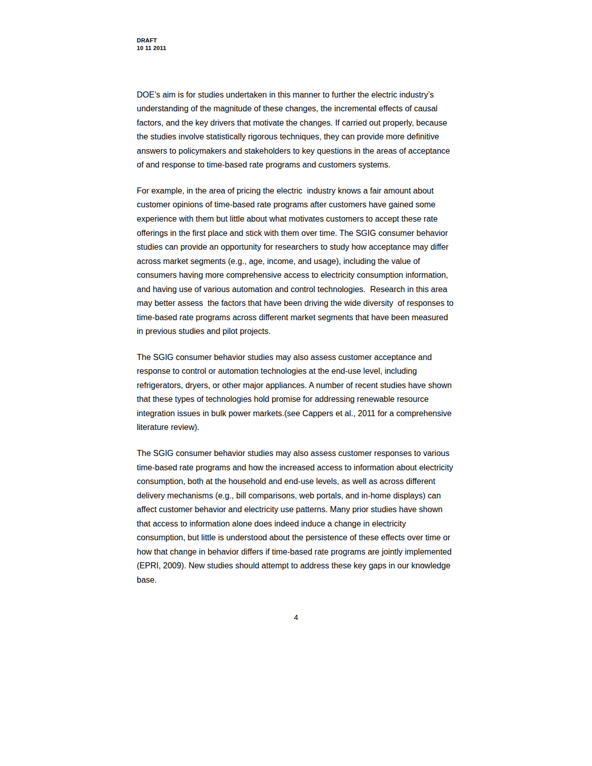DRAFT
10 11 2011
DOE’s aim is for studies undertaken in this manner to further the electric industry’s understanding of the magnitude of these changes, the incremental effects of causal factors, and the key drivers that motivate the changes. If carried out properly, because the studies involve statistically rigorous techniques, they can provide more definitive answers to policymakers and stakeholders to key questions in the areas of acceptance of and response to time-based rate programs and customers systems.
For example, in the area of pricing the electric industry knows a fair amount about customer opinions of time-based rate programs after customers have gained some experience with them but little about what motivates customers to accept these rate offerings in the first place and stick with them over time. The SGIG consumer behavior studies can provide an opportunity for researchers to study how acceptance may differ across market segments (e.g., age, income, and usage), including the value of consumers having more comprehensive access to electricity consumption information, and having use of various automation and control technologies. Research in this area may better assess the factors that have been driving the wide diversity of responses to time-based rate programs across different market segments that have been measured in previous studies and pilot projects.
The SGIG consumer behavior studies may also assess customer acceptance and response to control or automation technologies at the end-use level, including refrigerators, dryers, or other major appliances. A number of recent studies have shown that these types of technologies hold promise for addressing renewable resource integration issues in bulk power markets.(see Cappers et al., 2011 for a comprehensive literature review).
The SGIG consumer behavior studies may also assess customer responses to various time-based rate programs and how the increased access to information about electricity consumption, both at the household and end-use levels, as well as across different delivery mechanisms (e.g., bill comparisons, web portals, and in-home displays) can affect customer behavior and electricity use patterns. Many prior studies have shown that access to information alone does indeed induce a change in electricity consumption, but little is understood about the persistence of these effects over time or how that change in behavior differs if time-based rate programs are jointly implemented (EPRI, 2009). New studies should attempt to address these key gaps in our knowledge base.
4